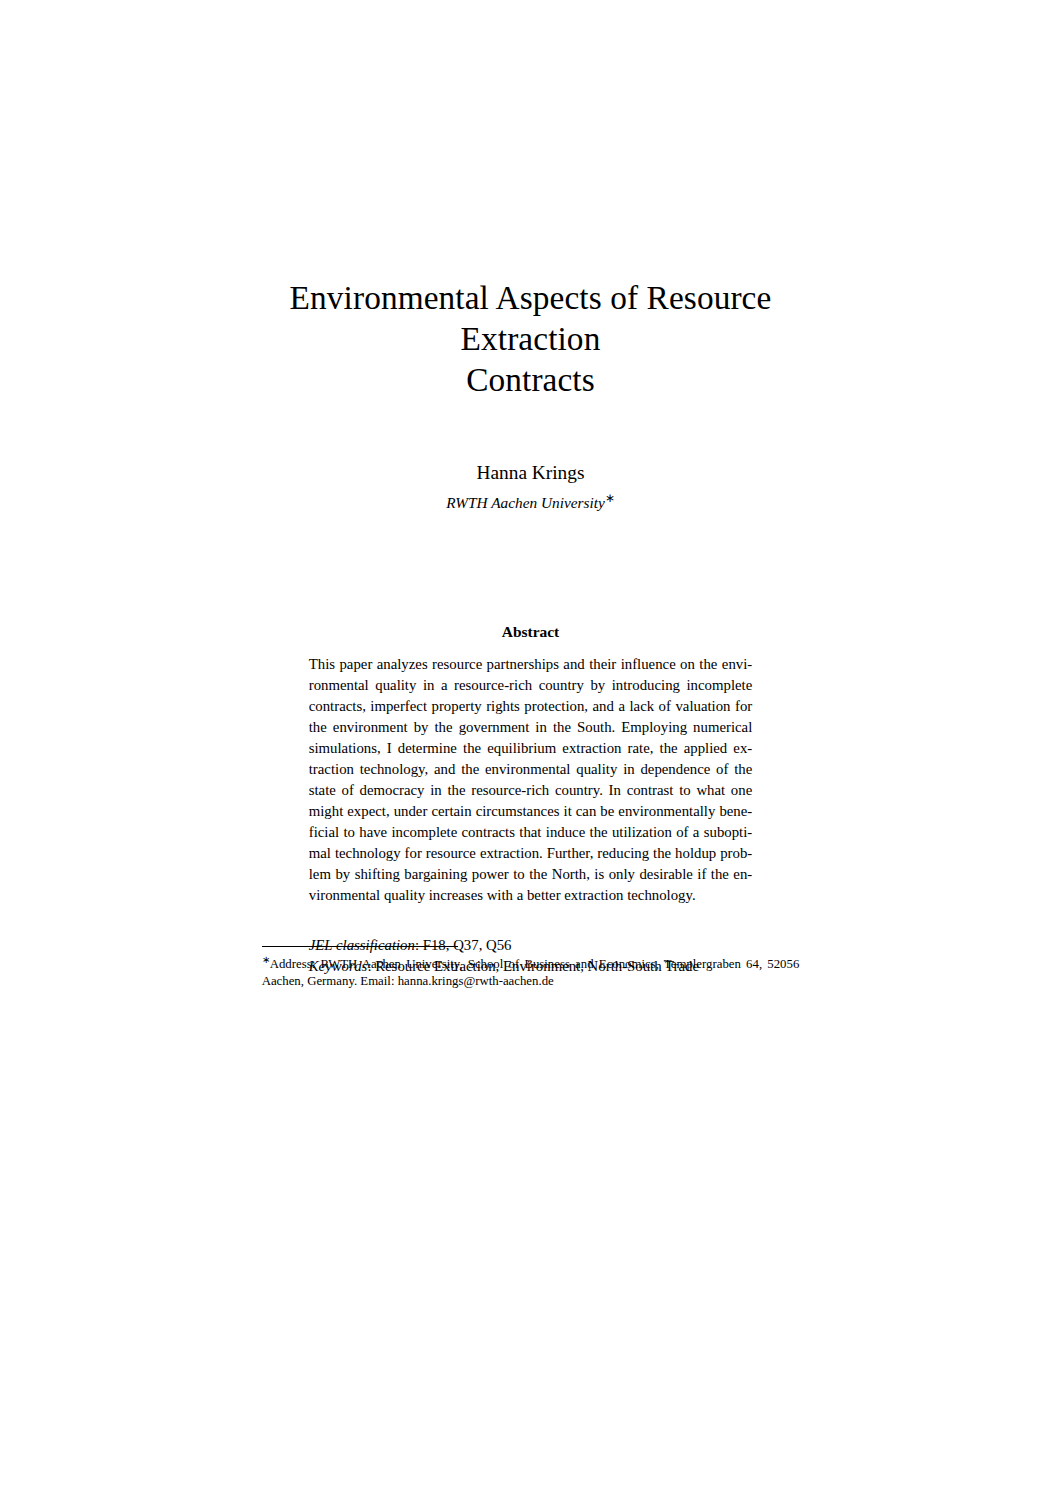Environmental Aspects of Resource Extraction
Contracts
Hanna Krings
RWTH Aachen University∗
Abstract
This paper analyzes resource partnerships and their influence on the environmental quality in a resource-rich country by introducing incomplete contracts, imperfect property rights protection, and a lack of valuation for the environment by the government in the South. Employing numerical simulations, I determine the equilibrium extraction rate, the applied extraction technology, and the environmental quality in dependence of the state of democracy in the resource-rich country. In contrast to what one might expect, under certain circumstances it can be environmentally beneficial to have incomplete contracts that induce the utilization of a suboptimal technology for resource extraction. Further, reducing the holdup problem by shifting bargaining power to the North, is only desirable if the environmental quality increases with a better extraction technology.
JEL classification: F18, Q37, Q56
Keywords: Resource Extraction, Environment, North-South Trade
∗Address: RWTH Aachen University, School of Business and Economics, Templergraben 64, 52056 Aachen, Germany. Email: hanna.krings@rwth-aachen.de